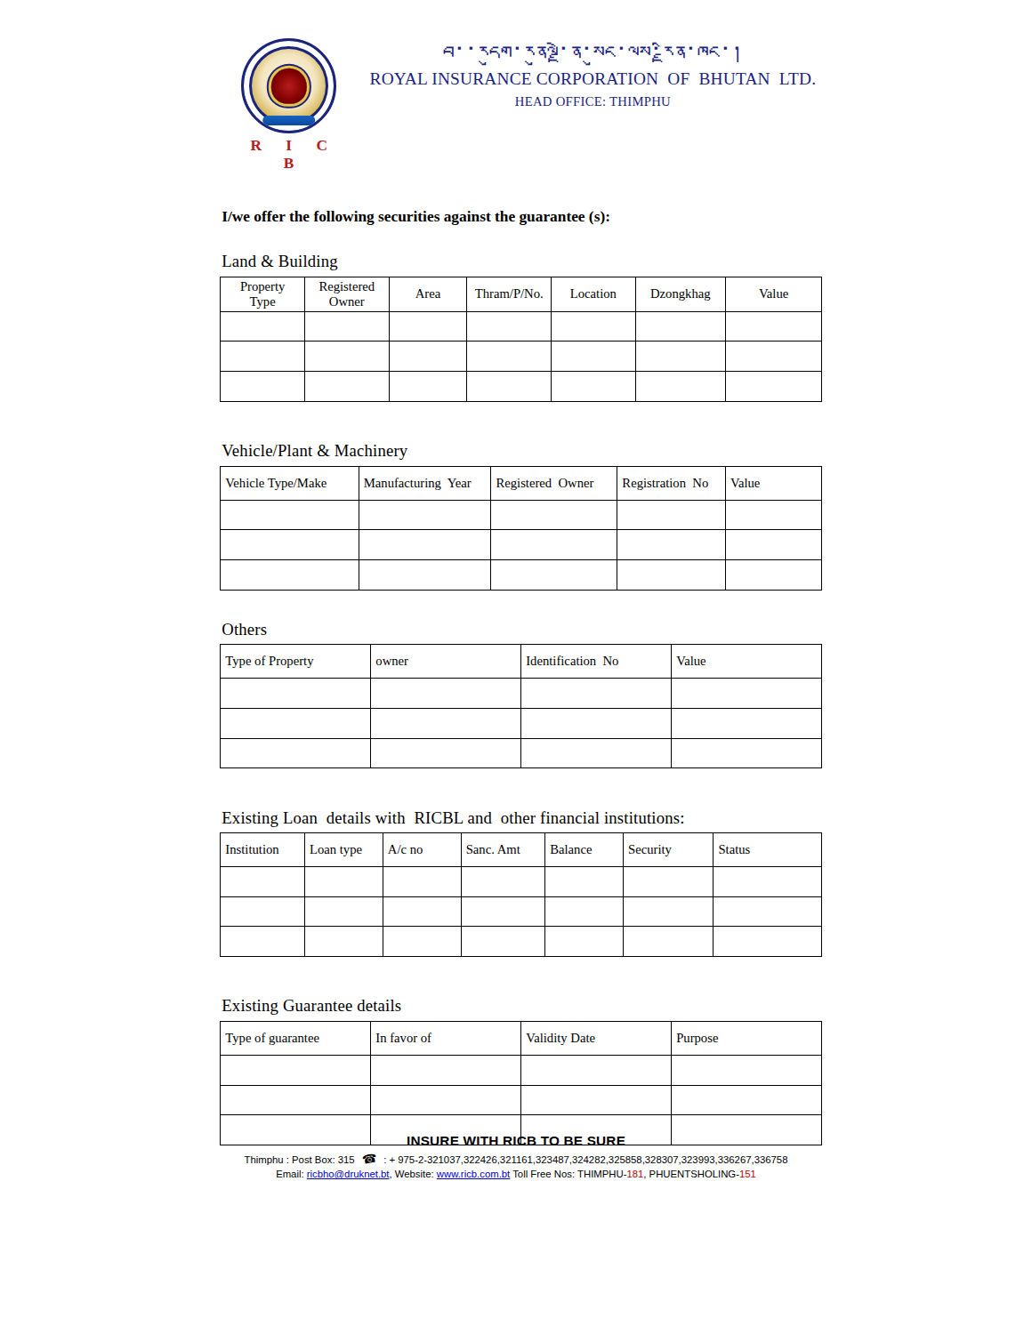R I C B
བ་་རདུག་རནུལ་ྗེན་སུང་ལས་རྗིན་ཁང་།
ROYAL INSURANCE CORPORATION OF BHUTAN LTD.
HEAD OFFICE: THIMPHU
I/we offer the following securities against the guarantee (s):
Land & Building
| Property Type | Registered Owner | Area | Thram/P/No. | Location | Dzongkhag | Value |
| --- | --- | --- | --- | --- | --- | --- |
Vehicle/Plant & Machinery
| Vehicle Type/Make | Manufacturing Year | Registered Owner | Registration No | Value |
| --- | --- | --- | --- | --- |
Others
| Type of Property | owner | Identification No | Value |
| --- | --- | --- | --- |
Existing Loan details with RICBL and other financial institutions:
| Institution | Loan type | A/c no | Sanc. Amt | Balance | Security | Status |
| --- | --- | --- | --- | --- | --- | --- |
Existing Guarantee details
| Type of guarantee | In favor of | Validity Date | Purpose |
| --- | --- | --- | --- |
INSURE WITH RICB TO BE SURE
Thimphu : Post Box: 315 ☎ : + 975-2-321037,322426,321161,323487,324282,325858,328307,323993,336267,336758
Email: ricbho@druknet.bt, Website: www.ricb.com.bt Toll Free Nos: THIMPHU-181, PHUENTSHOLING-151